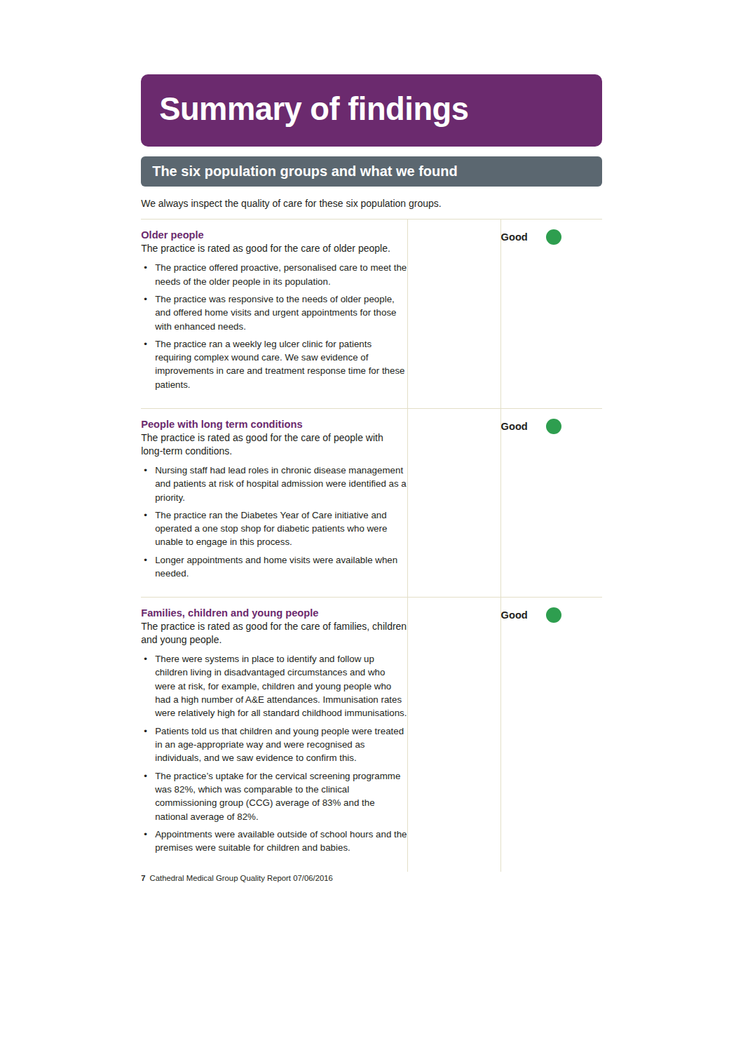Summary of findings
The six population groups and what we found
We always inspect the quality of care for these six population groups.
| Older people The practice is rated as good for the care of older people. The practice offered proactive, personalised care to meet the needs of the older people in its population. The practice was responsive to the needs of older people, and offered home visits and urgent appointments for those with enhanced needs. The practice ran a weekly leg ulcer clinic for patients requiring complex wound care. We saw evidence of improvements in care and treatment response time for these patients. | | Good |
| People with long term conditions The practice is rated as good for the care of people with long-term conditions. Nursing staff had lead roles in chronic disease management and patients at risk of hospital admission were identified as a priority. The practice ran the Diabetes Year of Care initiative and operated a one stop shop for diabetic patients who were unable to engage in this process. Longer appointments and home visits were available when needed. | | Good |
| Families, children and young people The practice is rated as good for the care of families, children and young people. There were systems in place to identify and follow up children living in disadvantaged circumstances and who were at risk, for example, children and young people who had a high number of A&E attendances. Immunisation rates were relatively high for all standard childhood immunisations. Patients told us that children and young people were treated in an age-appropriate way and were recognised as individuals, and we saw evidence to confirm this. The practice’s uptake for the cervical screening programme was 82%, which was comparable to the clinical commissioning group (CCG) average of 83% and the national average of 82%. Appointments were available outside of school hours and the premises were suitable for children and babies. | | Good |
7 Cathedral Medical Group Quality Report 07/06/2016